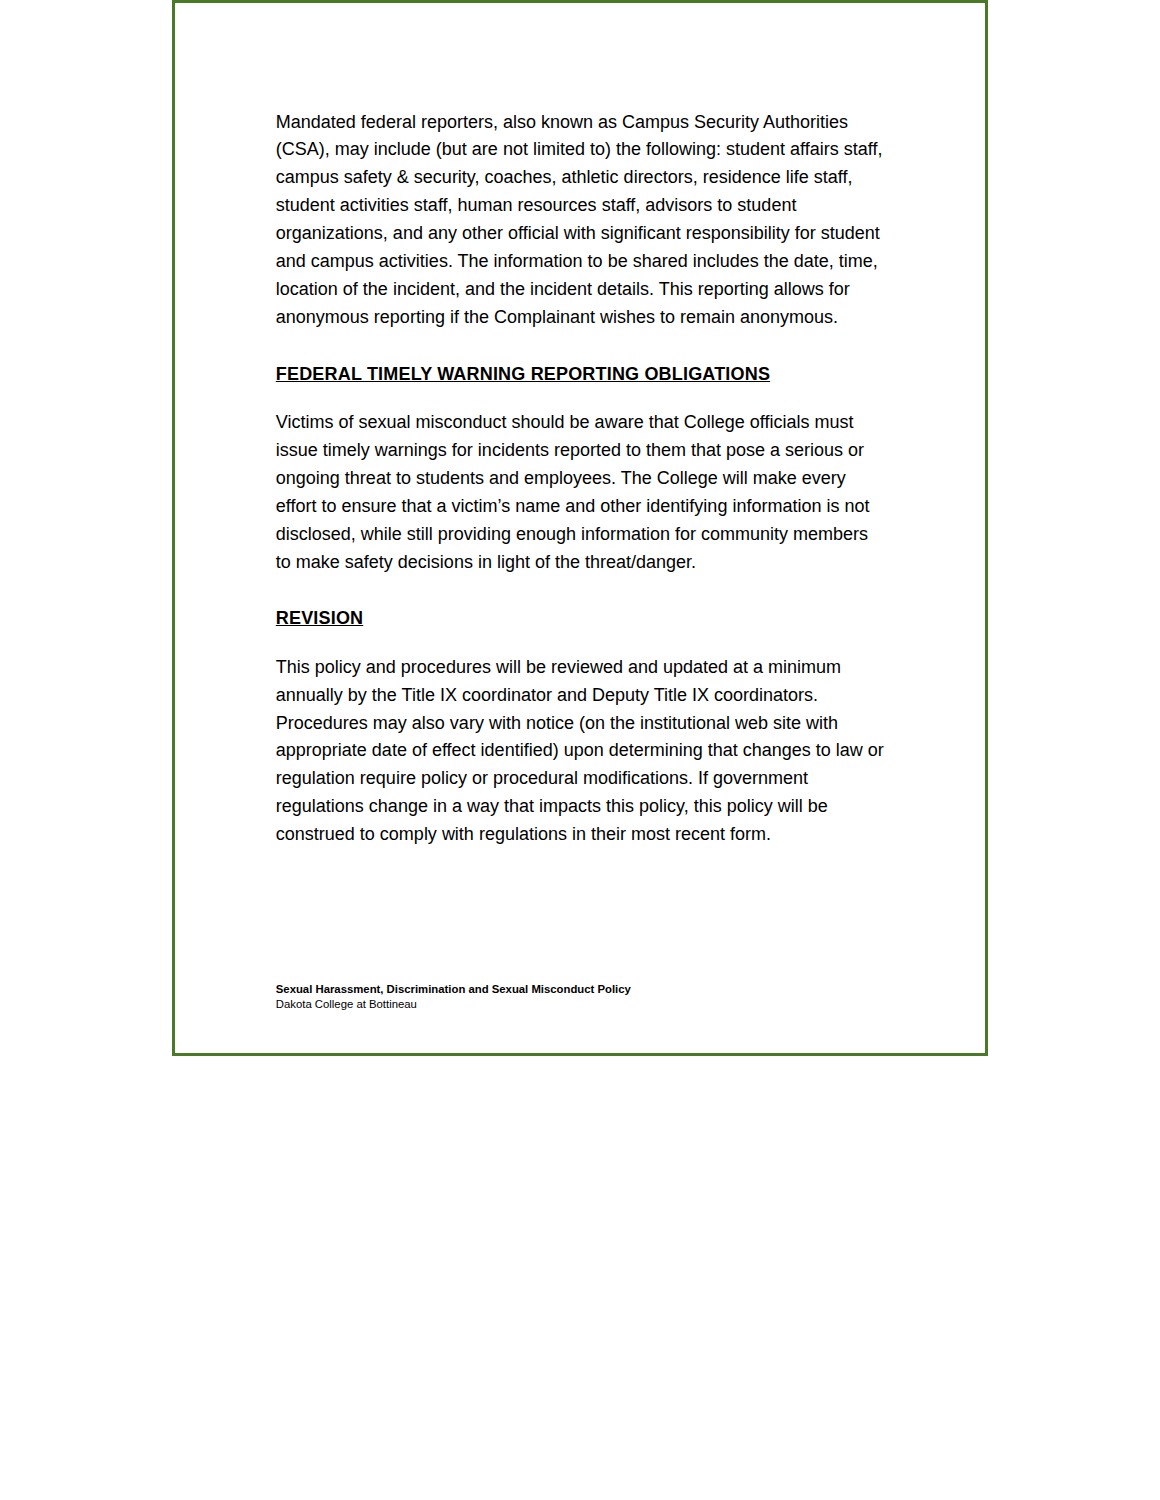Mandated federal reporters, also known as Campus Security Authorities (CSA), may include (but are not limited to) the following: student affairs staff, campus safety & security, coaches, athletic directors, residence life staff, student activities staff, human resources staff, advisors to student organizations, and any other official with significant responsibility for student and campus activities. The information to be shared includes the date, time, location of the incident, and the incident details. This reporting allows for anonymous reporting if the Complainant wishes to remain anonymous.
FEDERAL TIMELY WARNING REPORTING OBLIGATIONS
Victims of sexual misconduct should be aware that College officials must issue timely warnings for incidents reported to them that pose a serious or ongoing threat to students and employees. The College will make every effort to ensure that a victim’s name and other identifying information is not disclosed, while still providing enough information for community members to make safety decisions in light of the threat/danger.
REVISION
This policy and procedures will be reviewed and updated at a minimum annually by the Title IX coordinator and Deputy Title IX coordinators. Procedures may also vary with notice (on the institutional web site with appropriate date of effect identified) upon determining that changes to law or regulation require policy or procedural modifications. If government regulations change in a way that impacts this policy, this policy will be construed to comply with regulations in their most recent form.
Sexual Harassment, Discrimination and Sexual Misconduct Policy
Dakota College at Bottineau